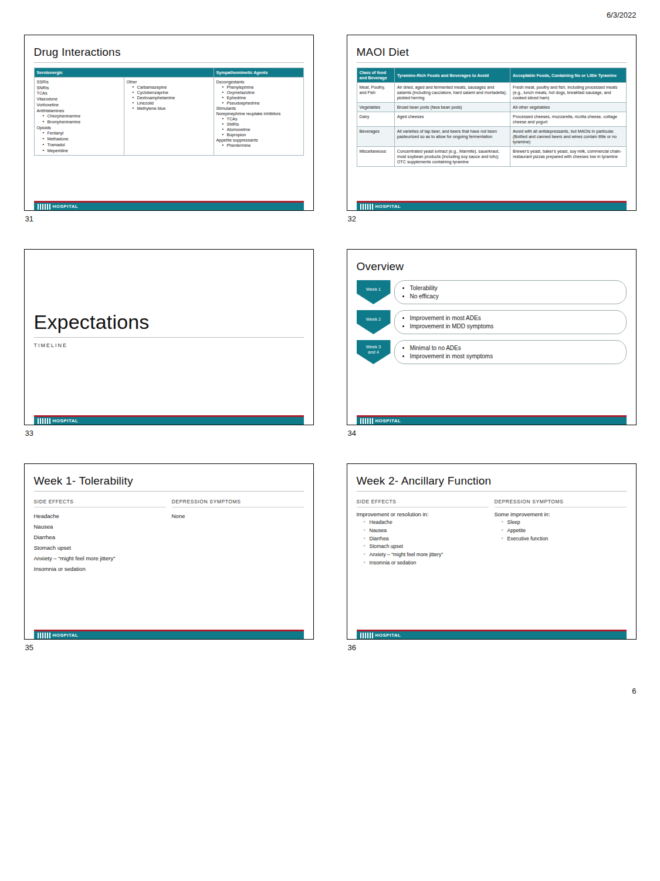6/3/2022
Drug Interactions
| Serotonergic | Sympathomimetic Agents |
| --- | --- |
| SSRIs SNRIs TCAs Vilazodone Vortioxetine Antihistamines Chlorpheniramine Brompheniramine Opioids Fentanyl Methadone Tramadol Meperidine | Other Carbamazepine Cyclobenzaprine Dextroamphetamine Linezolid Methylene blue | Decongestants Phenylephrine Oxymetazoline Ephedrine Pseudoephedrine Stimulants Norepinephrine reuptake inhibitors TCAs SNRIs Atomoxetine Bupropion Appetite suppressants Phentermine |
HOSPITAL
31
MAOI Diet
| Class of food and Beverage | Tyramine-Rich Foods and Beverages to Avoid | Acceptable Foods, Containing No or Little Tyramine |
| --- | --- | --- |
| Meat, Poultry, and Fish | Air dried, aged and fermented meats, sausages and salamis (including cacciatore, hard salami and mortadella); pickled herring | Fresh meat, poultry and fish, including processed meats (e.g., lunch meats, hot dogs, breakfast sausage, and cooked sliced ham) |
| Vegetables | Broad bean pods (fava bean pods) | All other vegetables |
| Dairy | Aged cheeses | Processed cheeses, mozzarella, ricotta cheese, cottage cheese and yogurt |
| Beverages | All varieties of tap beer, and beers that have not been pasteurized so as to allow for ongoing fermentation | Avoid with all antidepressants, but MAOIs in particular. (Bottled and canned beers and wines contain little or no tyramine) |
| Miscellaneous | Concentrated yeast extract (e.g., Marmite), sauerkraut, most soybean products (including soy sauce and tofu); OTC supplements containing tyramine | Brewer's yeast, baker's yeast, soy milk, commercial chain-restaurant pizzas prepared with cheeses low in tyramine |
HOSPITAL
32
Expectations
TIMELINE
HOSPITAL
33
Overview
Week 1
Tolerability
No efficacy
Week 2
Improvement in most ADEs
Improvement in MDD symptoms
Week 3
and 4
Minimal to no ADEs
Improvement in most symptoms
HOSPITAL
34
Week 1- Tolerability
SIDE EFFECTS
Headache
Nausea
Diarrhea
Stomach upset
Anxiety – “might feel more jittery”
Insomnia or sedation
DEPRESSION SYMPTOMS
None
HOSPITAL
35
Week 2- Ancillary Function
SIDE EFFECTS
Improvement or resolution in:
Headache
Nausea
Diarrhea
Stomach upset
Anxiety – “might feel more jittery”
Insomnia or sedation
DEPRESSION SYMPTOMS
Some improvement in:
Sleep
Appetite
Executive function
HOSPITAL
36
6